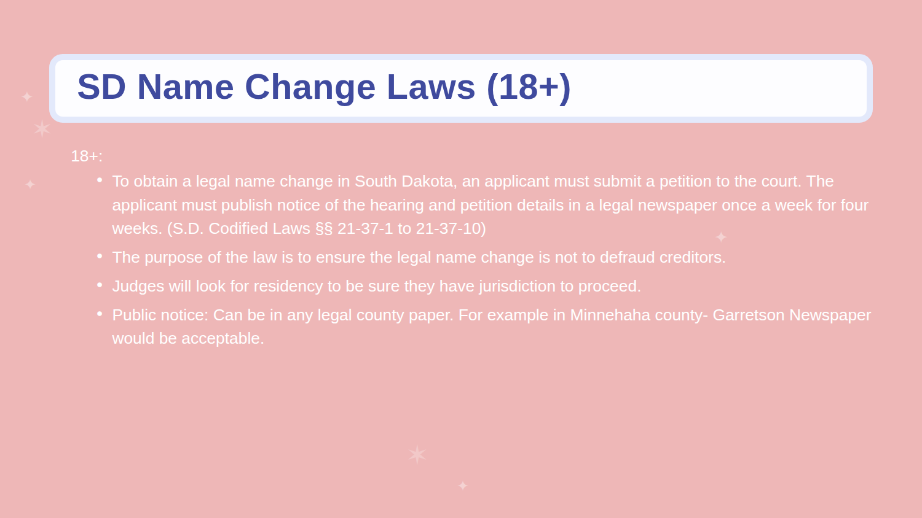✦ ✶ ✦ ✦ ✶ ✦
SD Name Change Laws (18+)
18+:
To obtain a legal name change in South Dakota, an applicant must submit a petition to the court. The applicant must publish notice of the hearing and petition details in a legal newspaper once a week for four weeks. (S.D. Codified Laws §§ 21-37-1 to 21-37-10)
The purpose of the law is to ensure the legal name change is not to defraud creditors.
Judges will look for residency to be sure they have jurisdiction to proceed.
Public notice: Can be in any legal county paper. For example in Minnehaha county- Garretson Newspaper would be acceptable.